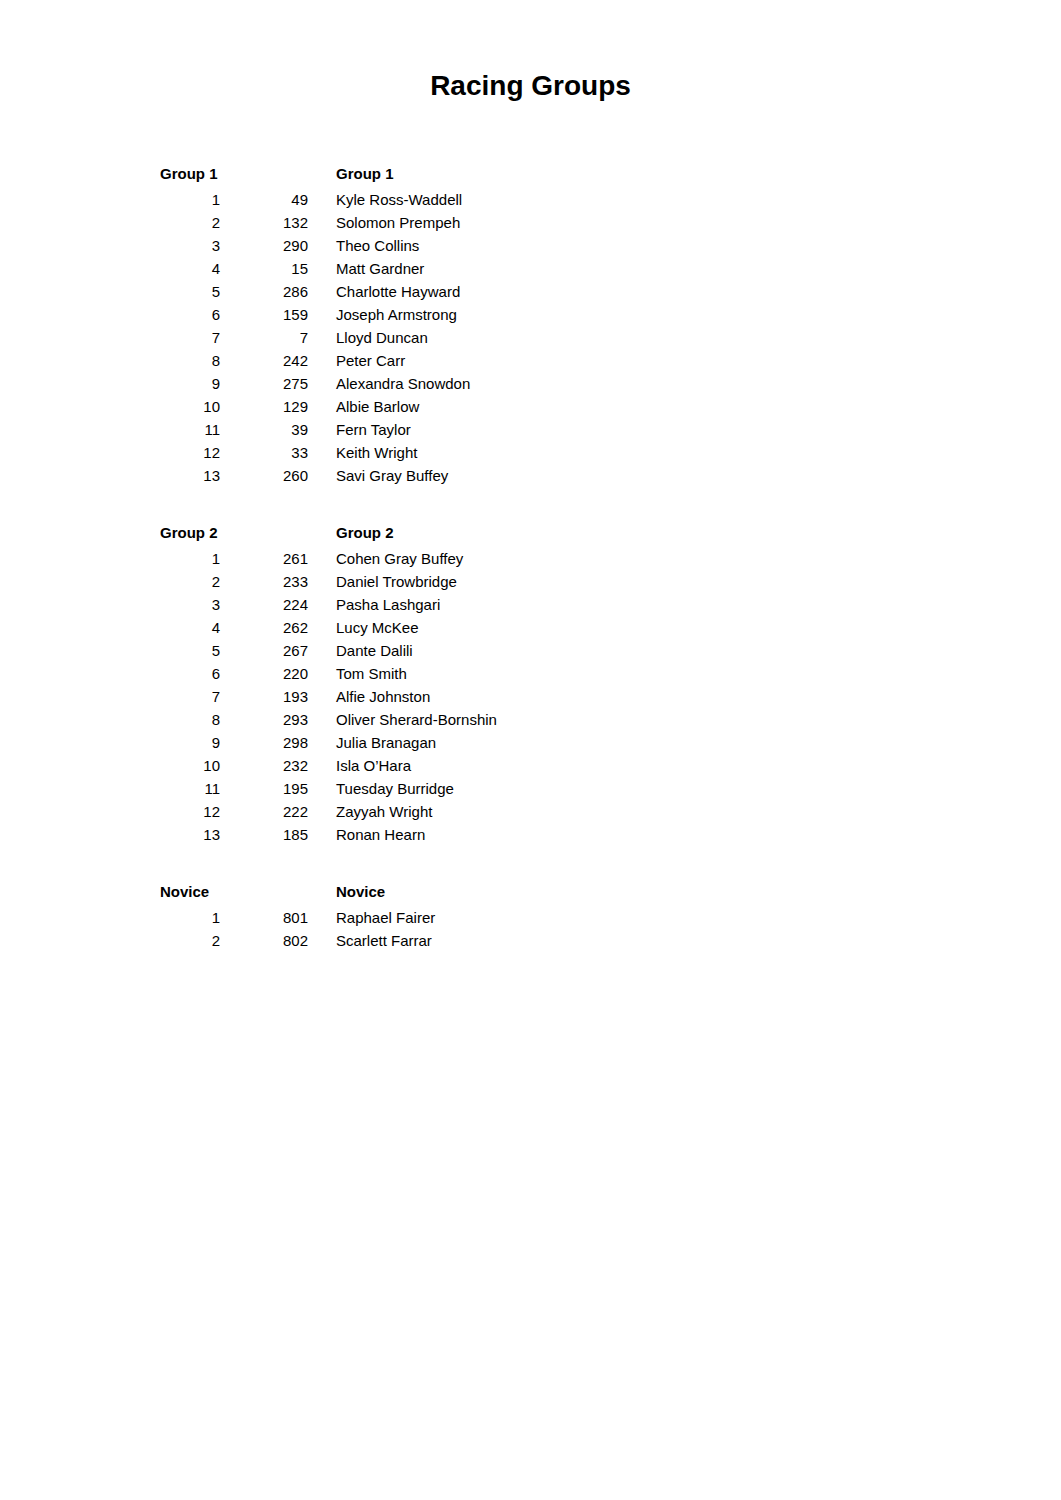Racing Groups
| Group 1 | Group 1 |
| --- | --- |
| 1 | 49 | Kyle Ross-Waddell |
| 2 | 132 | Solomon Prempeh |
| 3 | 290 | Theo Collins |
| 4 | 15 | Matt Gardner |
| 5 | 286 | Charlotte Hayward |
| 6 | 159 | Joseph Armstrong |
| 7 | 7 | Lloyd Duncan |
| 8 | 242 | Peter Carr |
| 9 | 275 | Alexandra Snowdon |
| 10 | 129 | Albie Barlow |
| 11 | 39 | Fern Taylor |
| 12 | 33 | Keith Wright |
| 13 | 260 | Savi Gray Buffey |
| Group 2 | Group 2 |
| --- | --- |
| 1 | 261 | Cohen Gray Buffey |
| 2 | 233 | Daniel Trowbridge |
| 3 | 224 | Pasha Lashgari |
| 4 | 262 | Lucy McKee |
| 5 | 267 | Dante Dalili |
| 6 | 220 | Tom Smith |
| 7 | 193 | Alfie Johnston |
| 8 | 293 | Oliver Sherard-Bornshin |
| 9 | 298 | Julia Branagan |
| 10 | 232 | Isla O’Hara |
| 11 | 195 | Tuesday Burridge |
| 12 | 222 | Zayyah Wright |
| 13 | 185 | Ronan Hearn |
| Novice | Novice |
| --- | --- |
| 1 | 801 | Raphael Fairer |
| 2 | 802 | Scarlett Farrar |